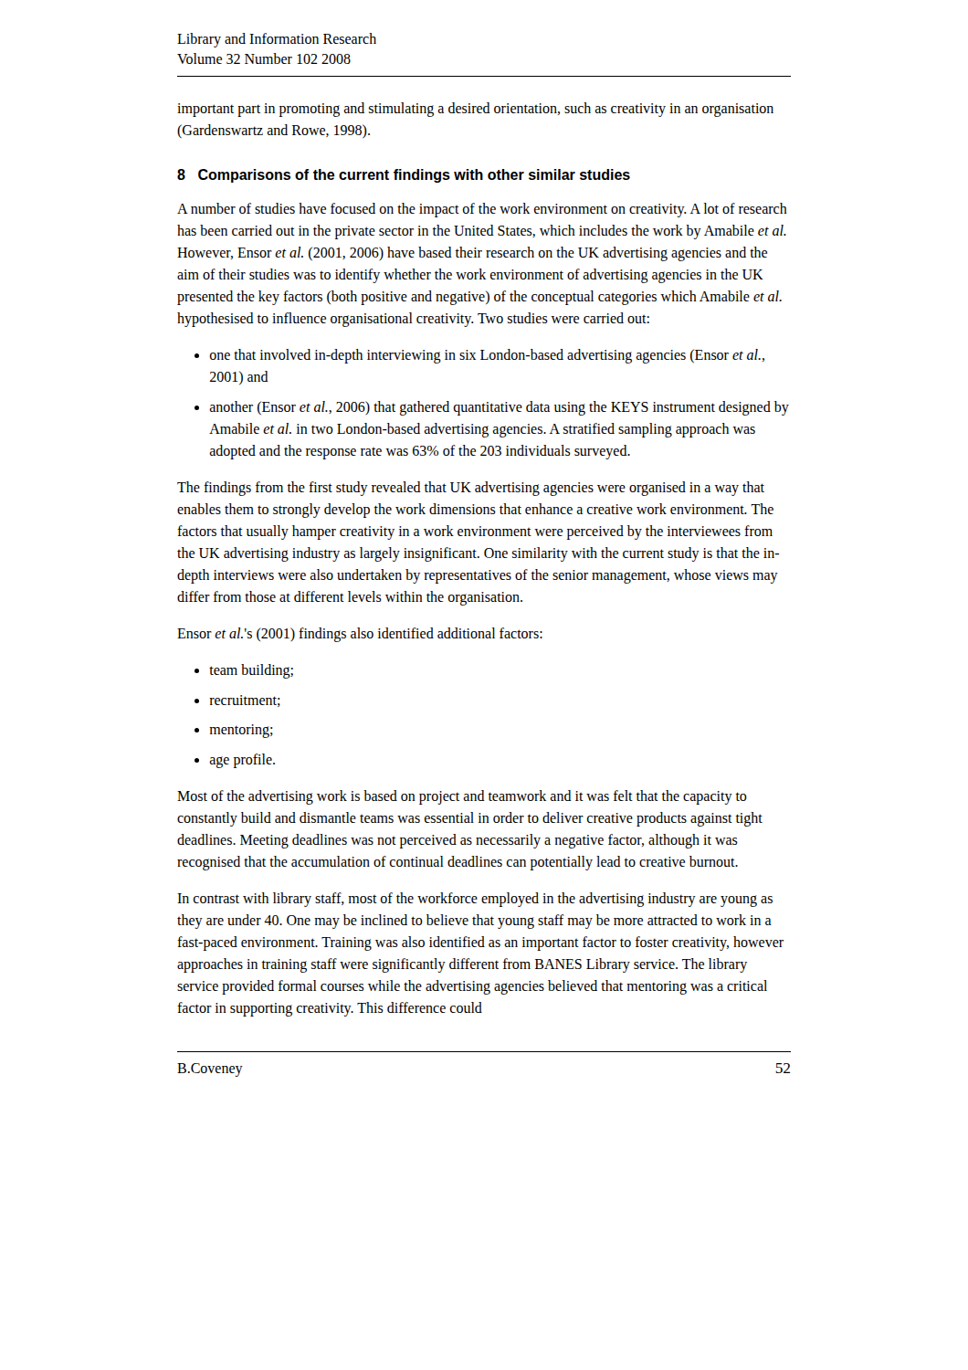Library and Information Research
Volume 32 Number 102 2008
important part in promoting and stimulating a desired orientation, such as creativity in an organisation (Gardenswartz and Rowe, 1998).
8 Comparisons of the current findings with other similar studies
A number of studies have focused on the impact of the work environment on creativity. A lot of research has been carried out in the private sector in the United States, which includes the work by Amabile et al. However, Ensor et al. (2001, 2006) have based their research on the UK advertising agencies and the aim of their studies was to identify whether the work environment of advertising agencies in the UK presented the key factors (both positive and negative) of the conceptual categories which Amabile et al. hypothesised to influence organisational creativity. Two studies were carried out:
one that involved in-depth interviewing in six London-based advertising agencies (Ensor et al., 2001) and
another (Ensor et al., 2006) that gathered quantitative data using the KEYS instrument designed by Amabile et al. in two London-based advertising agencies. A stratified sampling approach was adopted and the response rate was 63% of the 203 individuals surveyed.
The findings from the first study revealed that UK advertising agencies were organised in a way that enables them to strongly develop the work dimensions that enhance a creative work environment. The factors that usually hamper creativity in a work environment were perceived by the interviewees from the UK advertising industry as largely insignificant. One similarity with the current study is that the in-depth interviews were also undertaken by representatives of the senior management, whose views may differ from those at different levels within the organisation.
Ensor et al.'s (2001) findings also identified additional factors:
team building;
recruitment;
mentoring;
age profile.
Most of the advertising work is based on project and teamwork and it was felt that the capacity to constantly build and dismantle teams was essential in order to deliver creative products against tight deadlines. Meeting deadlines was not perceived as necessarily a negative factor, although it was recognised that the accumulation of continual deadlines can potentially lead to creative burnout.
In contrast with library staff, most of the workforce employed in the advertising industry are young as they are under 40. One may be inclined to believe that young staff may be more attracted to work in a fast-paced environment. Training was also identified as an important factor to foster creativity, however approaches in training staff were significantly different from BANES Library service. The library service provided formal courses while the advertising agencies believed that mentoring was a critical factor in supporting creativity. This difference could
B.Coveney 52